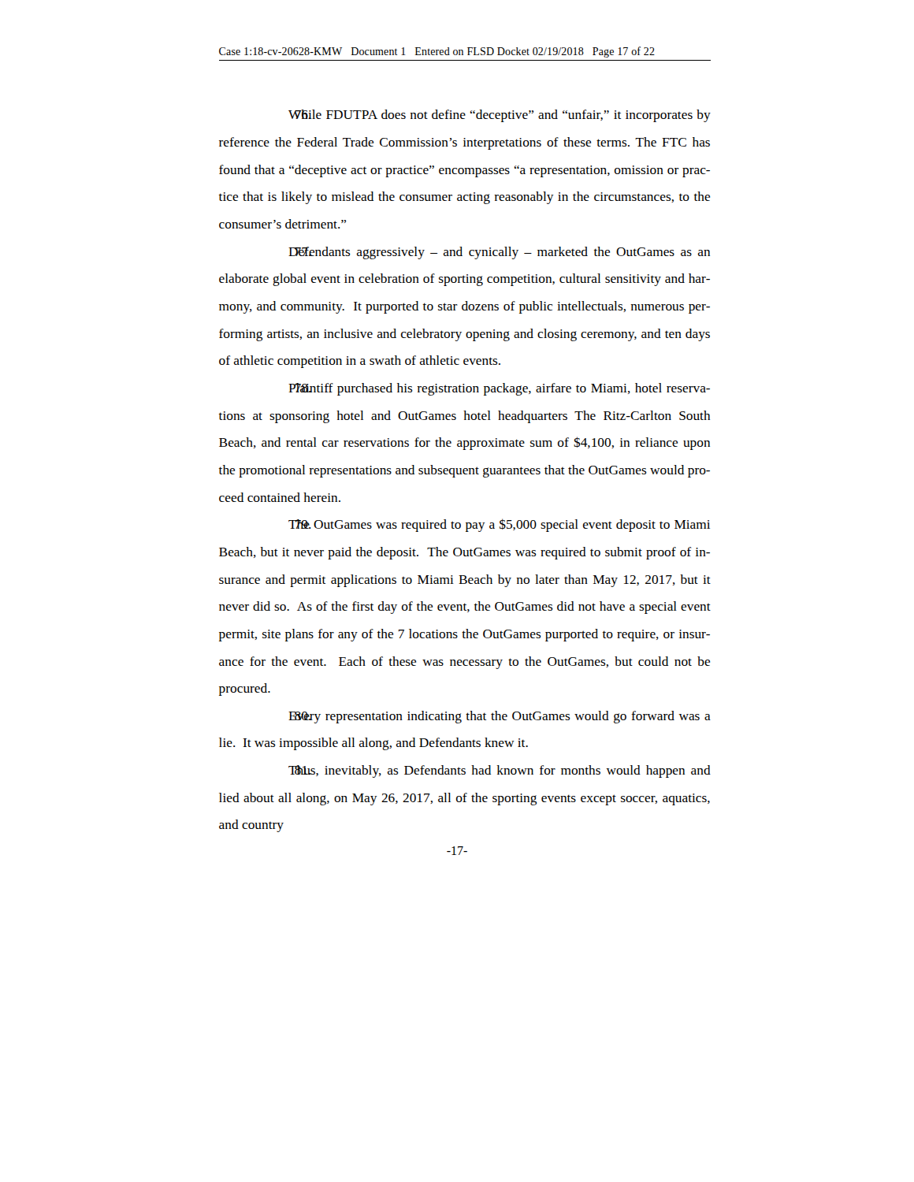Case 1:18-cv-20628-KMW Document 1 Entered on FLSD Docket 02/19/2018 Page 17 of 22
76. While FDUTPA does not define “deceptive” and “unfair,” it incorporates by reference the Federal Trade Commission’s interpretations of these terms. The FTC has found that a “deceptive act or practice” encompasses “a representation, omission or practice that is likely to mislead the consumer acting reasonably in the circumstances, to the consumer’s detriment.”
77. Defendants aggressively – and cynically – marketed the OutGames as an elaborate global event in celebration of sporting competition, cultural sensitivity and harmony, and community. It purported to star dozens of public intellectuals, numerous performing artists, an inclusive and celebratory opening and closing ceremony, and ten days of athletic competition in a swath of athletic events.
78. Plaintiff purchased his registration package, airfare to Miami, hotel reservations at sponsoring hotel and OutGames hotel headquarters The Ritz-Carlton South Beach, and rental car reservations for the approximate sum of $4,100, in reliance upon the promotional representations and subsequent guarantees that the OutGames would proceed contained herein.
79. The OutGames was required to pay a $5,000 special event deposit to Miami Beach, but it never paid the deposit. The OutGames was required to submit proof of insurance and permit applications to Miami Beach by no later than May 12, 2017, but it never did so. As of the first day of the event, the OutGames did not have a special event permit, site plans for any of the 7 locations the OutGames purported to require, or insurance for the event. Each of these was necessary to the OutGames, but could not be procured.
80. Every representation indicating that the OutGames would go forward was a lie. It was impossible all along, and Defendants knew it.
81. Thus, inevitably, as Defendants had known for months would happen and lied about all along, on May 26, 2017, all of the sporting events except soccer, aquatics, and country
-17-